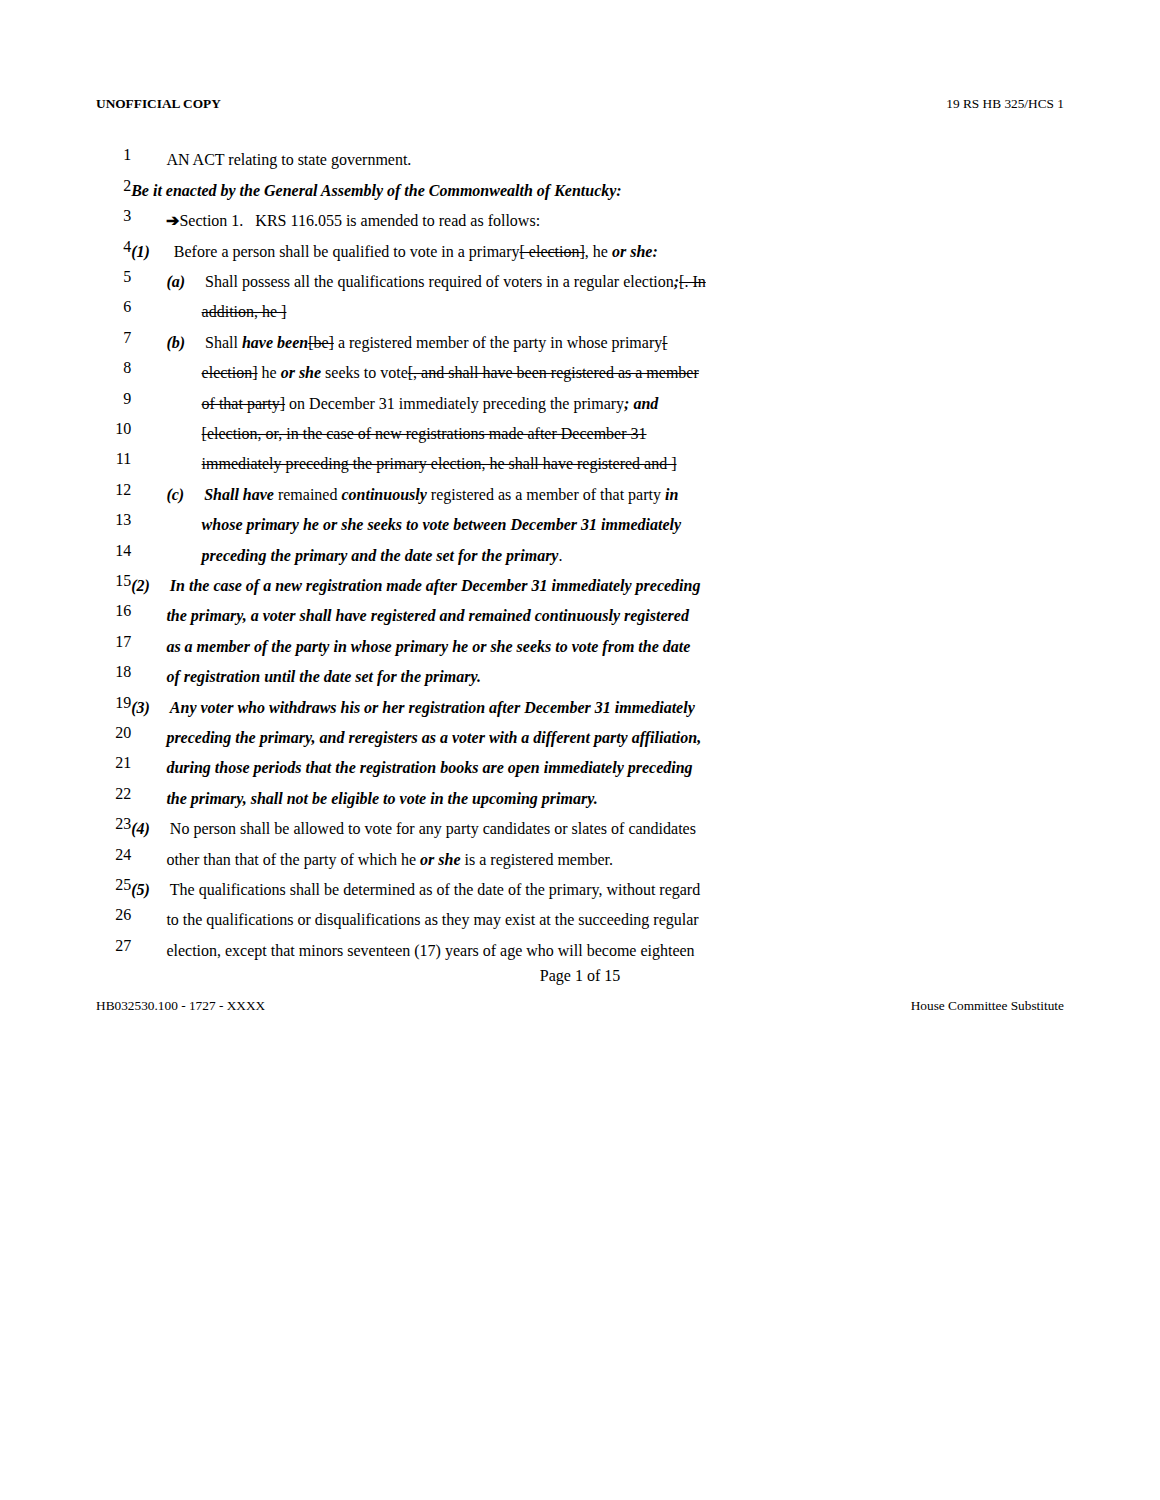Unofficial Copy
19 RS HB 325/HCS 1
| 1 | AN ACT relating to state government. |
| 2 | Be it enacted by the General Assembly of the Commonwealth of Kentucky: |
| 3 | ➔ Section 1. KRS 116.055 is amended to read as follows: |
| 4 | (1) Before a person shall be qualified to vote in a primary [ election] , he or she: |
| 5 | (a) Shall possess all the qualifications required of voters in a regular election ; [. In |
| 6 | addition, he ] |
| 7 | (b) Shall have been [be] a registered member of the party in whose primary [ |
| 8 | election] he or she seeks to vote [, and shall have been registered as a member |
| 9 | of that party] on December 31 immediately preceding the primary ; and |
| 10 | [election, or, in the case of new registrations made after December 31 |
| 11 | immediately preceding the primary election, he shall have registered and ] |
| 12 | (c) Shall have remained continuously registered as a member of that party in |
| 13 | whose primary he or she seeks to vote between December 31 immediately |
| 14 | preceding the primary and the date set for the primary . |
| 15 | (2) In the case of a new registration made after December 31 immediately preceding |
| 16 | the primary, a voter shall have registered and remained continuously registered |
| 17 | as a member of the party in whose primary he or she seeks to vote from the date |
| 18 | of registration until the date set for the primary. |
| 19 | (3) Any voter who withdraws his or her registration after December 31 immediately |
| 20 | preceding the primary, and reregisters as a voter with a different party affiliation, |
| 21 | during those periods that the registration books are open immediately preceding |
| 22 | the primary, shall not be eligible to vote in the upcoming primary. |
| 23 | (4) No person shall be allowed to vote for any party candidates or slates of candidates |
| 24 | other than that of the party of which he or she is a registered member. |
| 25 | (5) The qualifications shall be determined as of the date of the primary, without regard |
| 26 | to the qualifications or disqualifications as they may exist at the succeeding regular |
| 27 | election, except that minors seventeen (17) years of age who will become eighteen |
Page 1 of 15
HB032530.100 - 1727 - XXXX
House Committee Substitute